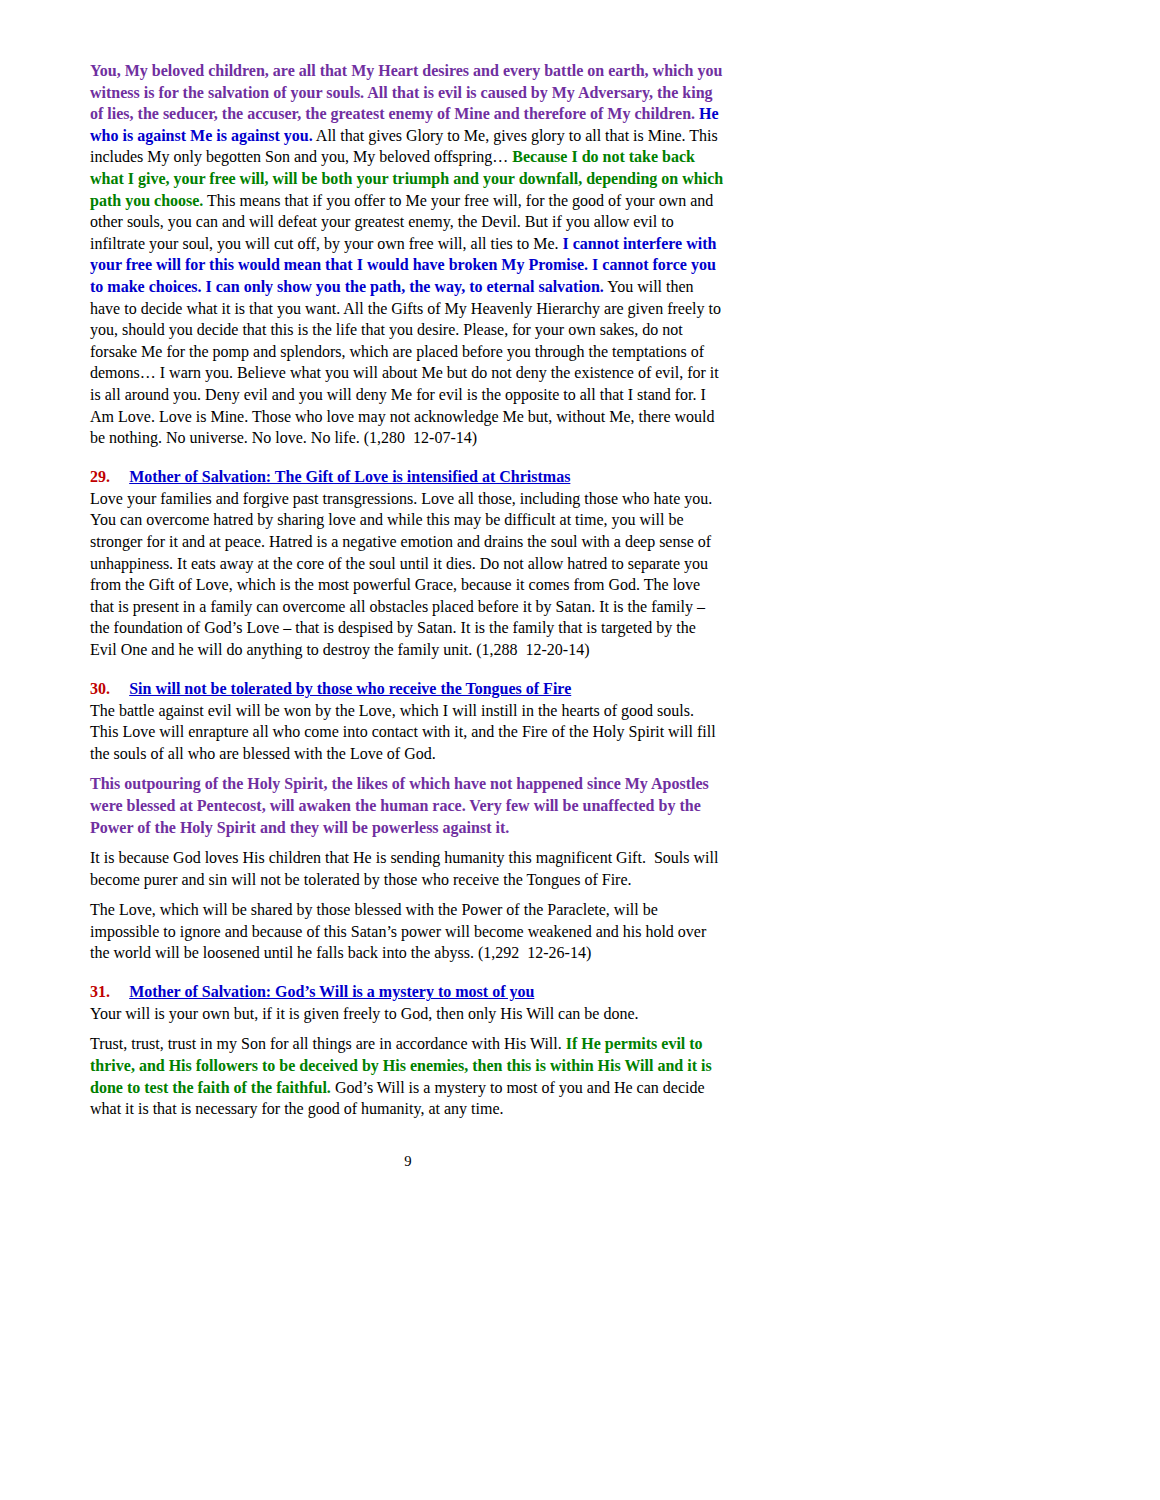You, My beloved children, are all that My Heart desires and every battle on earth, which you witness is for the salvation of your souls. All that is evil is caused by My Adversary, the king of lies, the seducer, the accuser, the greatest enemy of Mine and therefore of My children. He who is against Me is against you. All that gives Glory to Me, gives glory to all that is Mine. This includes My only begotten Son and you, My beloved offspring… Because I do not take back what I give, your free will, will be both your triumph and your downfall, depending on which path you choose. This means that if you offer to Me your free will, for the good of your own and other souls, you can and will defeat your greatest enemy, the Devil. But if you allow evil to infiltrate your soul, you will cut off, by your own free will, all ties to Me. I cannot interfere with your free will for this would mean that I would have broken My Promise. I cannot force you to make choices. I can only show you the path, the way, to eternal salvation. You will then have to decide what it is that you want. All the Gifts of My Heavenly Hierarchy are given freely to you, should you decide that this is the life that you desire. Please, for your own sakes, do not forsake Me for the pomp and splendors, which are placed before you through the temptations of demons… I warn you. Believe what you will about Me but do not deny the existence of evil, for it is all around you. Deny evil and you will deny Me for evil is the opposite to all that I stand for. I Am Love. Love is Mine. Those who love may not acknowledge Me but, without Me, there would be nothing. No universe. No love. No life. (1,280 12-07-14)
29. Mother of Salvation: The Gift of Love is intensified at Christmas
Love your families and forgive past transgressions. Love all those, including those who hate you. You can overcome hatred by sharing love and while this may be difficult at time, you will be stronger for it and at peace. Hatred is a negative emotion and drains the soul with a deep sense of unhappiness. It eats away at the core of the soul until it dies. Do not allow hatred to separate you from the Gift of Love, which is the most powerful Grace, because it comes from God. The love that is present in a family can overcome all obstacles placed before it by Satan. It is the family – the foundation of God’s Love – that is despised by Satan. It is the family that is targeted by the Evil One and he will do anything to destroy the family unit. (1,288 12-20-14)
30. Sin will not be tolerated by those who receive the Tongues of Fire
The battle against evil will be won by the Love, which I will instill in the hearts of good souls. This Love will enrapture all who come into contact with it, and the Fire of the Holy Spirit will fill the souls of all who are blessed with the Love of God.
This outpouring of the Holy Spirit, the likes of which have not happened since My Apostles were blessed at Pentecost, will awaken the human race. Very few will be unaffected by the Power of the Holy Spirit and they will be powerless against it.
It is because God loves His children that He is sending humanity this magnificent Gift. Souls will become purer and sin will not be tolerated by those who receive the Tongues of Fire.
The Love, which will be shared by those blessed with the Power of the Paraclete, will be impossible to ignore and because of this Satan’s power will become weakened and his hold over the world will be loosened until he falls back into the abyss. (1,292 12-26-14)
31. Mother of Salvation: God’s Will is a mystery to most of you
Your will is your own but, if it is given freely to God, then only His Will can be done.
Trust, trust, trust in my Son for all things are in accordance with His Will. If He permits evil to thrive, and His followers to be deceived by His enemies, then this is within His Will and it is done to test the faith of the faithful. God’s Will is a mystery to most of you and He can decide what it is that is necessary for the good of humanity, at any time.
9